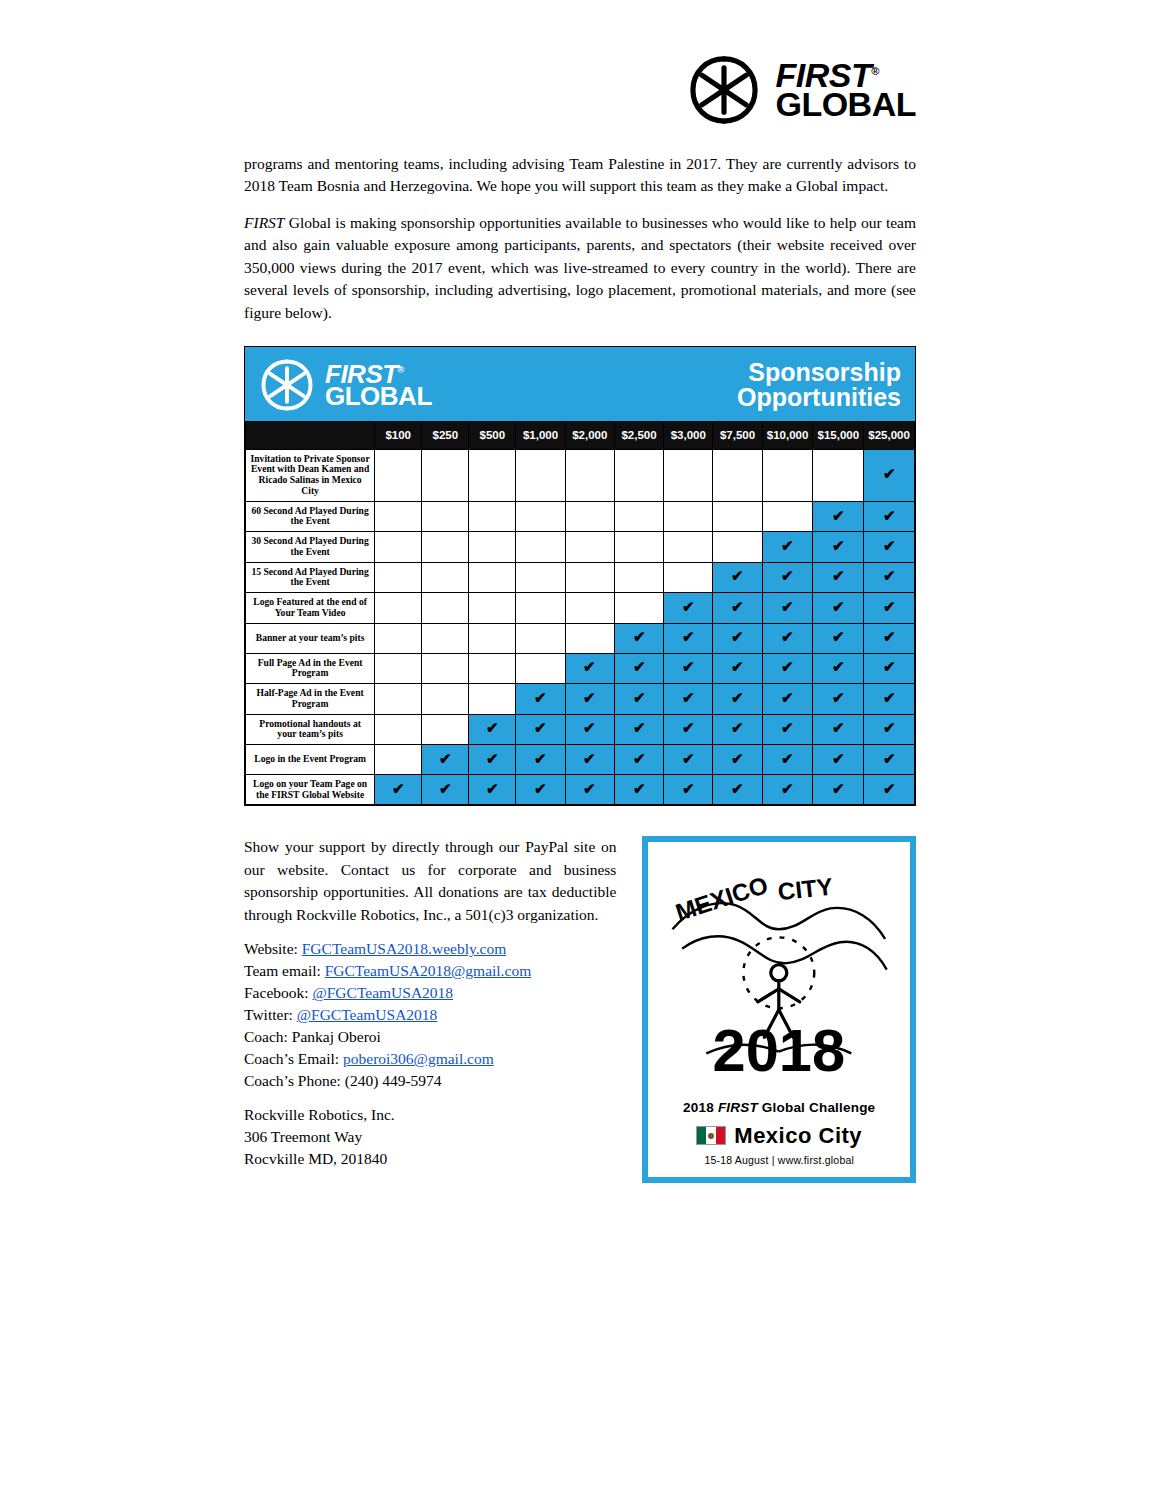FIRST® GLOBAL
programs and mentoring teams, including advising Team Palestine in 2017. They are currently advisors to 2018 Team Bosnia and Herzegovina. We hope you will support this team as they make a Global impact.
FIRST Global is making sponsorship opportunities available to businesses who would like to help our team and also gain valuable exposure among participants, parents, and spectators (their website received over 350,000 views during the 2017 event, which was live-streamed to every country in the world). There are several levels of sponsorship, including advertising, logo placement, promotional materials, and more (see figure below).
FIRST® GLOBAL
Sponsorship
Opportunities
| | $100 | $250 | $500 | $1,000 | $2,000 | $2,500 | $3,000 | $7,500 | $10,000 | $15,000 | $25,000 |
| --- | --- | --- | --- | --- | --- | --- | --- | --- | --- | --- | --- |
| Invitation to Private Sponsor Event with Dean Kamen and Ricado Salinas in Mexico City | | | | | | | | | | | |
| 60 Second Ad Played During the Event | | | | | | | | | | | |
| 30 Second Ad Played During the Event | | | | | | | | | | | |
| 15 Second Ad Played During the Event | | | | | | | | | | | |
| Logo Featured at the end of Your Team Video | | | | | | | | | | | |
| Banner at your team’s pits | | | | | | | | | | | |
| Full Page Ad in the Event Program | | | | | | | | | | | |
| Half-Page Ad in the Event Program | | | | | | | | | | | |
| Promotional handouts at your team’s pits | | | | | | | | | | | |
| Logo in the Event Program | | | | | | | | | | | |
| Logo on your Team Page on the FIRST Global Website | | | | | | | | | | | |
Show your support by directly through our PayPal site on our website. Contact us for corporate and business sponsorship opportunities. All donations are tax deductible through Rockville Robotics, Inc., a 501(c)3 organization.
Website: FGCTeamUSA2018.weebly.com
Team email: FGCTeamUSA2018@gmail.com
Facebook: @FGCTeamUSA2018
Twitter: @FGCTeamUSA2018
Coach: Pankaj Oberoi
Coach’s Email: poberoi306@gmail.com
Coach’s Phone: (240) 449-5974
Rockville Robotics, Inc.
306 Treemont Way
Rocvkille MD, 201840
MEXICO CITY 2018
2018 FIRST Global Challenge
Mexico City
15-18 August | www.first.global